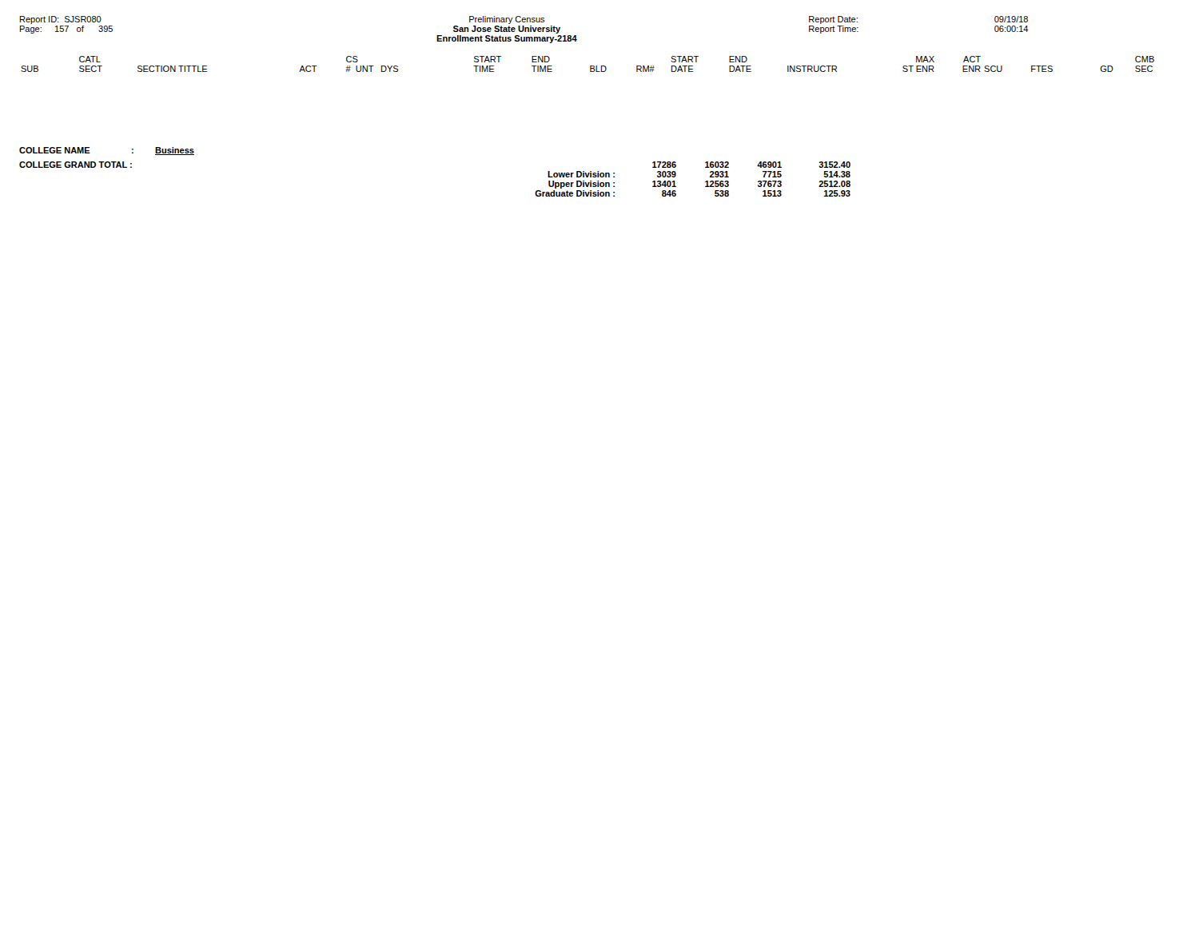| Report ID: SJSR080 | Preliminary Census | Report Date: | 09/19/18 |
| Page: 157 of 395 | San Jose State University | Report Time: | 06:00:14 |
| | Enrollment Status Summary-2184 | | |
| | CATL | | | CS | | | START | END | | | START | END | | MAX | ACT | | | | CMB |
| SUB | SECT | SECTION TITTLE | ACT | # UNT | DYS | | TIME | TIME | BLD | RM# | DATE | DATE | INSTRUCTR | ST ENR | ENR | SCU | FTES | GD | SEC |
| COLLEGE NAME | : | Business |
| COLLEGE GRAND TOTAL : | | 17286 | 16032 | 46901 | 3152.40 |
| | Lower Division : | 3039 | 2931 | 7715 | 514.38 |
| | Upper Division : | 13401 | 12563 | 37673 | 2512.08 |
| | Graduate Division : | 846 | 538 | 1513 | 125.93 |